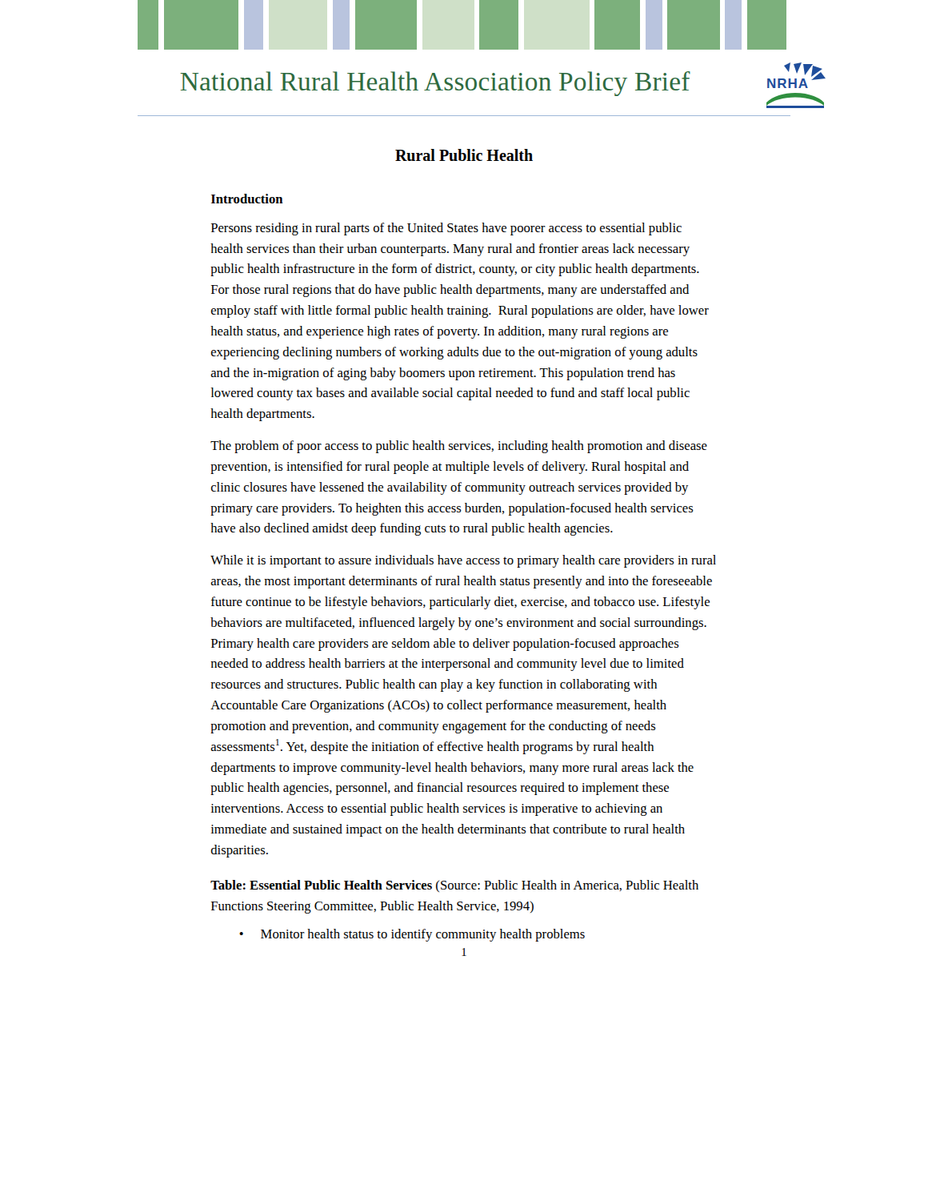National Rural Health Association Policy Brief
NRHA
Rural Public Health
Introduction
Persons residing in rural parts of the United States have poorer access to essential public health services than their urban counterparts. Many rural and frontier areas lack necessary public health infrastructure in the form of district, county, or city public health departments. For those rural regions that do have public health departments, many are understaffed and employ staff with little formal public health training. Rural populations are older, have lower health status, and experience high rates of poverty. In addition, many rural regions are experiencing declining numbers of working adults due to the out-migration of young adults and the in-migration of aging baby boomers upon retirement. This population trend has lowered county tax bases and available social capital needed to fund and staff local public health departments.
The problem of poor access to public health services, including health promotion and disease prevention, is intensified for rural people at multiple levels of delivery. Rural hospital and clinic closures have lessened the availability of community outreach services provided by primary care providers. To heighten this access burden, population-focused health services have also declined amidst deep funding cuts to rural public health agencies.
While it is important to assure individuals have access to primary health care providers in rural areas, the most important determinants of rural health status presently and into the foreseeable future continue to be lifestyle behaviors, particularly diet, exercise, and tobacco use. Lifestyle behaviors are multifaceted, influenced largely by one’s environment and social surroundings. Primary health care providers are seldom able to deliver population-focused approaches needed to address health barriers at the interpersonal and community level due to limited resources and structures. Public health can play a key function in collaborating with Accountable Care Organizations (ACOs) to collect performance measurement, health promotion and prevention, and community engagement for the conducting of needs assessments1. Yet, despite the initiation of effective health programs by rural health departments to improve community-level health behaviors, many more rural areas lack the public health agencies, personnel, and financial resources required to implement these interventions. Access to essential public health services is imperative to achieving an immediate and sustained impact on the health determinants that contribute to rural health disparities.
Table: Essential Public Health Services (Source: Public Health in America, Public Health Functions Steering Committee, Public Health Service, 1994)
Monitor health status to identify community health problems
1